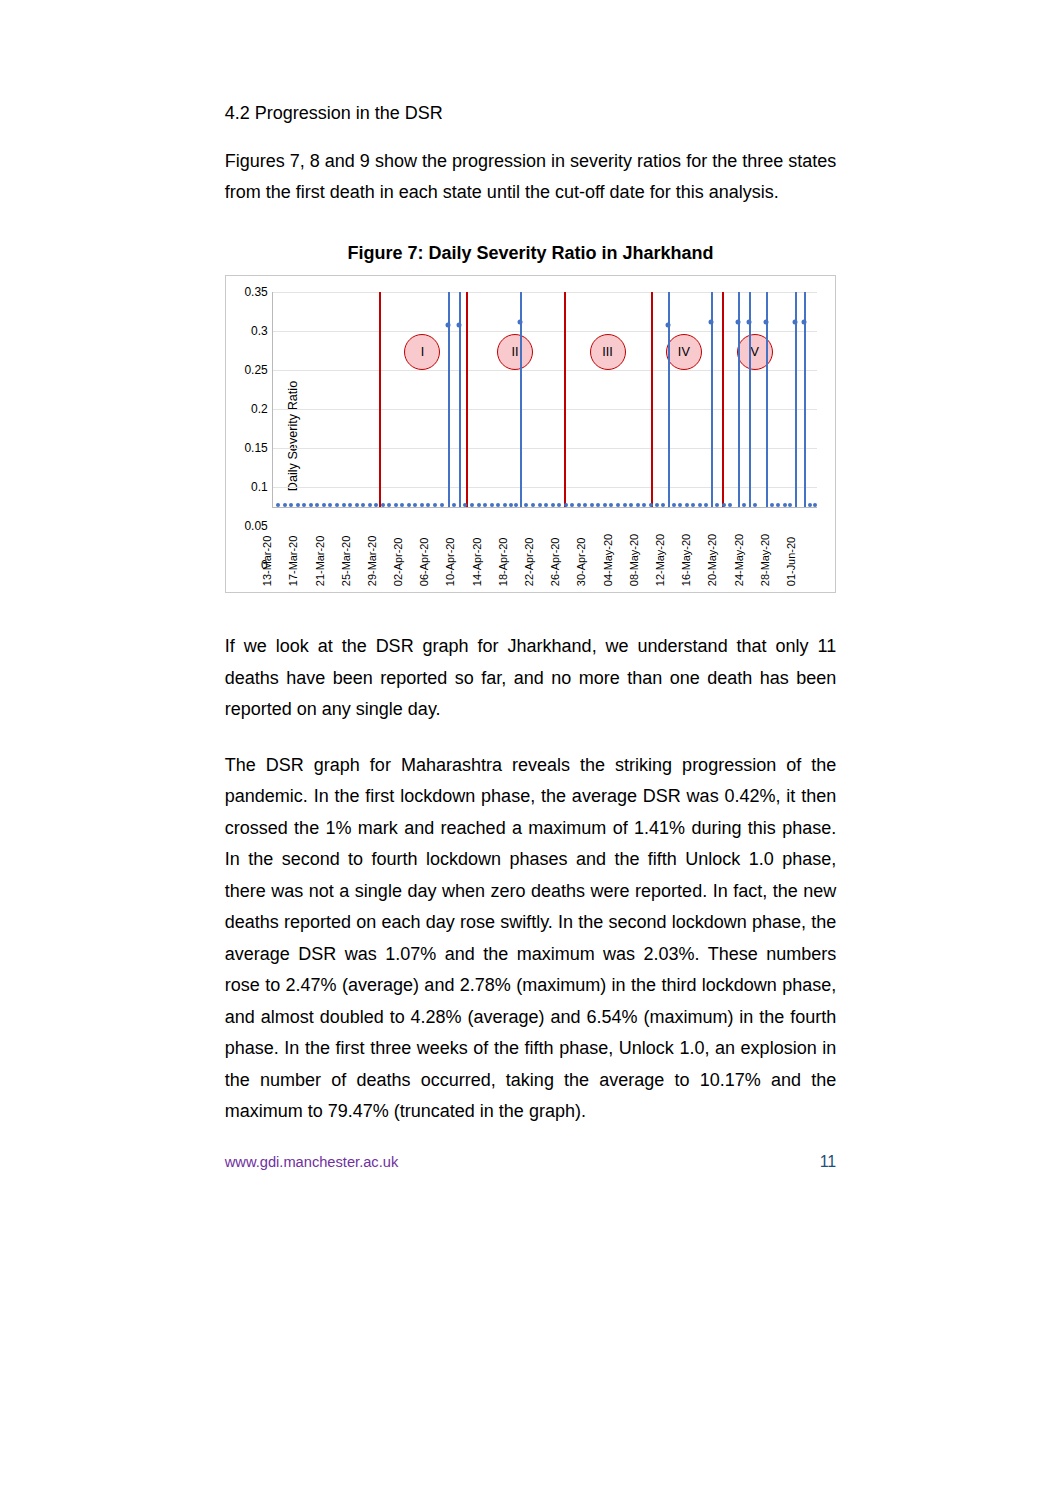4.2 Progression in the DSR
Figures 7, 8 and 9 show the progression in severity ratios for the three states from the first death in each state until the cut-off date for this analysis.
Figure 7: Daily Severity Ratio in Jharkhand
Daily Severity Ratio
0.35 0.3 0.25 0.2 0.15 0.1 0.05 0
I
II
III
IV
V
13-Mar-20 17-Mar-20 21-Mar-20 25-Mar-20 29-Mar-20 02-Apr-20 06-Apr-20 10-Apr-20 14-Apr-20 18-Apr-20 22-Apr-20 26-Apr-20 30-Apr-20 04-May-20 08-May-20 12-May-20 16-May-20 20-May-20 24-May-20 28-May-20 01-Jun-20
If we look at the DSR graph for Jharkhand, we understand that only 11 deaths have been reported so far, and no more than one death has been reported on any single day.
The DSR graph for Maharashtra reveals the striking progression of the pandemic. In the first lockdown phase, the average DSR was 0.42%, it then crossed the 1% mark and reached a maximum of 1.41% during this phase. In the second to fourth lockdown phases and the fifth Unlock 1.0 phase, there was not a single day when zero deaths were reported. In fact, the new deaths reported on each day rose swiftly. In the second lockdown phase, the average DSR was 1.07% and the maximum was 2.03%. These numbers rose to 2.47% (average) and 2.78% (maximum) in the third lockdown phase, and almost doubled to 4.28% (average) and 6.54% (maximum) in the fourth phase. In the first three weeks of the fifth phase, Unlock 1.0, an explosion in the number of deaths occurred, taking the average to 10.17% and the maximum to 79.47% (truncated in the graph).
www.gdi.manchester.ac.uk 11